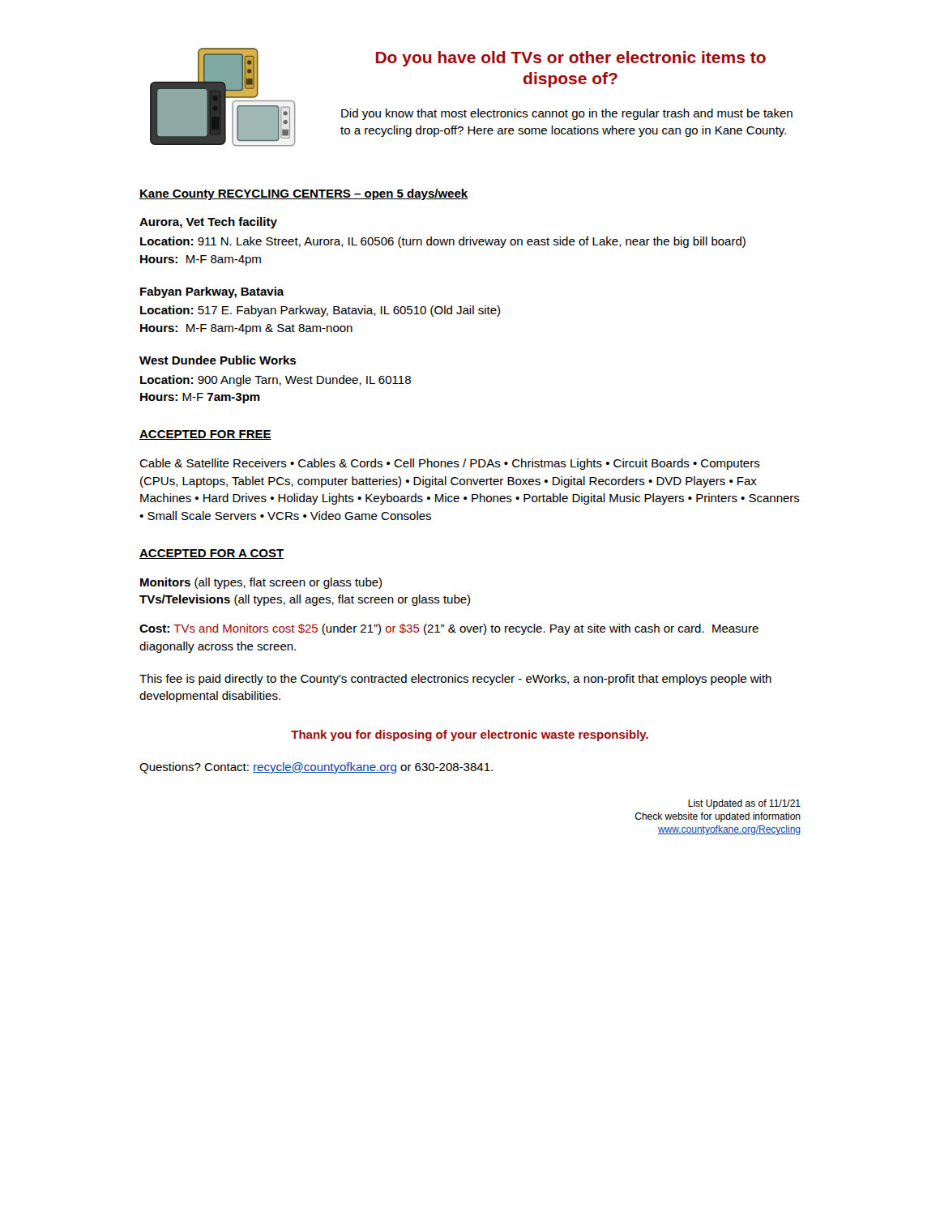Do you have old TVs or other electronic items to dispose of?
Did you know that most electronics cannot go in the regular trash and must be taken to a recycling drop-off? Here are some locations where you can go in Kane County.
Kane County RECYCLING CENTERS – open 5 days/week
Aurora, Vet Tech facility
Location: 911 N. Lake Street, Aurora, IL 60506 (turn down driveway on east side of Lake, near the big bill board)
Hours: M-F 8am-4pm
Fabyan Parkway, Batavia
Location: 517 E. Fabyan Parkway, Batavia, IL 60510 (Old Jail site)
Hours: M-F 8am-4pm & Sat 8am-noon
West Dundee Public Works
Location: 900 Angle Tarn, West Dundee, IL 60118
Hours: M-F 7am-3pm
ACCEPTED FOR FREE
Cable & Satellite Receivers • Cables & Cords • Cell Phones / PDAs • Christmas Lights • Circuit Boards • Computers (CPUs, Laptops, Tablet PCs, computer batteries) • Digital Converter Boxes • Digital Recorders • DVD Players • Fax Machines • Hard Drives • Holiday Lights • Keyboards • Mice • Phones • Portable Digital Music Players • Printers • Scanners • Small Scale Servers • VCRs • Video Game Consoles
ACCEPTED FOR A COST
Monitors (all types, flat screen or glass tube)
TVs/Televisions (all types, all ages, flat screen or glass tube)
Cost: TVs and Monitors cost $25 (under 21”) or $35 (21” & over) to recycle. Pay at site with cash or card. Measure diagonally across the screen.
This fee is paid directly to the County's contracted electronics recycler - eWorks, a non-profit that employs people with developmental disabilities.
Thank you for disposing of your electronic waste responsibly.
Questions? Contact: recycle@countyofkane.org or 630-208-3841.
List Updated as of 11/1/21
Check website for updated information
www.countyofkane.org/Recycling